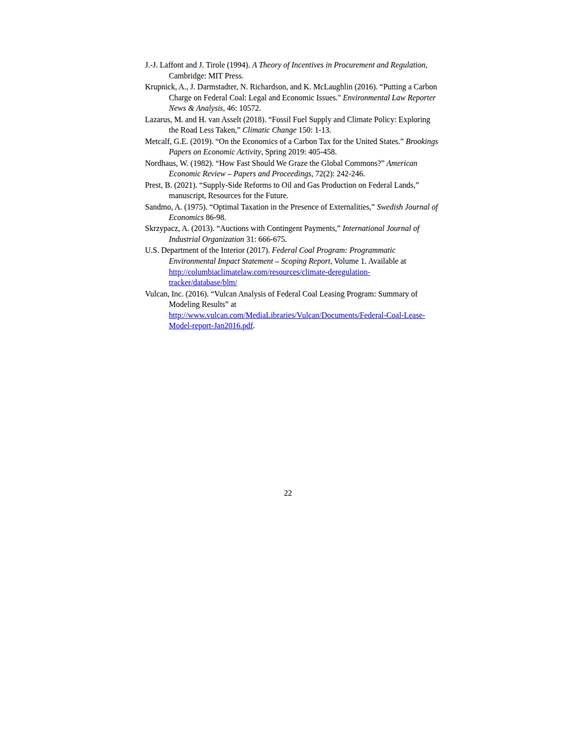J.-J. Laffont and J. Tirole (1994). A Theory of Incentives in Procurement and Regulation, Cambridge: MIT Press.
Krupnick, A., J. Darmstadter, N. Richardson, and K. McLaughlin (2016). “Putting a Carbon Charge on Federal Coal: Legal and Economic Issues." Environmental Law Reporter News & Analysis, 46: 10572.
Lazarus, M. and H. van Asselt (2018). “Fossil Fuel Supply and Climate Policy: Exploring the Road Less Taken,” Climatic Change 150: 1-13.
Metcalf, G.E. (2019). “On the Economics of a Carbon Tax for the United States.” Brookings Papers on Economic Activity, Spring 2019: 405-458.
Nordhaus, W. (1982). “How Fast Should We Graze the Global Commons?” American Economic Review – Papers and Proceedings, 72(2): 242-246.
Prest, B. (2021). “Supply-Side Reforms to Oil and Gas Production on Federal Lands,” manuscript, Resources for the Future.
Sandmo, A. (1975). “Optimal Taxation in the Presence of Externalities,” Swedish Journal of Economics 86-98.
Skrzypacz, A. (2013). “Auctions with Contingent Payments,” International Journal of Industrial Organization 31: 666-675.
U.S. Department of the Interior (2017). Federal Coal Program: Programmatic Environmental Impact Statement – Scoping Report, Volume 1. Available at http://columbiaclimatelaw.com/resources/climate-deregulation-tracker/database/blm/
Vulcan, Inc. (2016). “Vulcan Analysis of Federal Coal Leasing Program: Summary of Modeling Results” at http://www.vulcan.com/MediaLibraries/Vulcan/Documents/Federal-Coal-Lease-Model-report-Jan2016.pdf.
22